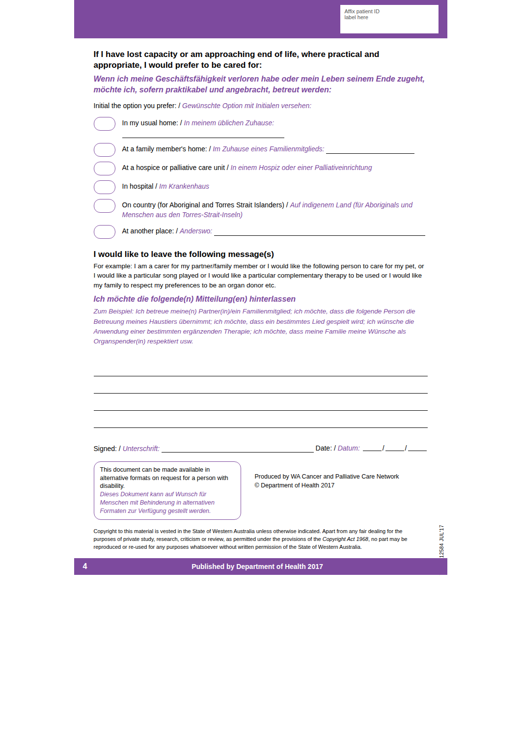Affix patient ID
label here
If I have lost capacity or am approaching end of life, where practical and appropriate, I would prefer to be cared for:
Wenn ich meine Geschäftsfähigkeit verloren habe oder mein Leben seinem Ende zugeht, möchte ich, sofern praktikabel und angebracht, betreut werden:
Initial the option you prefer: / Gewünschte Option mit Initialen versehen:
In my usual home: / In meinem üblichen Zuhause:
At a family member's home: / Im Zuhause eines Familienmitglieds:
At a hospice or palliative care unit / In einem Hospiz oder einer Palliativeinrichtung
In hospital / Im Krankenhaus
On country (for Aboriginal and Torres Strait Islanders) / Auf indigenem Land (für Aboriginals und Menschen aus den Torres-Strait-Inseln)
At another place: / Anderswo:
I would like to leave the following message(s)
For example: I am a carer for my partner/family member or I would like the following person to care for my pet, or I would like a particular song played or I would like a particular complementary therapy to be used or I would like my family to respect my preferences to be an organ donor etc.
Ich möchte die folgende(n) Mitteilung(en) hinterlassen
Zum Beispiel: Ich betreue meine(n) Partner(in)/ein Familienmitglied; ich möchte, dass die folgende Person die Betreuung meines Haustiers übernimmt; ich möchte, dass ein bestimmtes Lied gespielt wird; ich wünsche die Anwendung einer bestimmten ergänzenden Therapie; ich möchte, dass meine Familie meine Wünsche als Organspender(in) respektiert usw.
Signed: / Unterschrift: Date: / Datum: / /
This document can be made available in alternative formats on request for a person with disability.
Dieses Dokument kann auf Wunsch für Menschen mit Behinderung in alternativen Formaten zur Verfügung gestellt werden.
Produced by WA Cancer and Palliative Care Network
© Department of Health 2017
Copyright to this material is vested in the State of Western Australia unless otherwise indicated. Apart from any fair dealing for the purposes of private study, research, criticism or review, as permitted under the provisions of the Copyright Act 1968, no part may be reproduced or re-used for any purposes whatsoever without written permission of the State of Western Australia.
WCP-012584 JUL'17
4 Published by Department of Health 2017